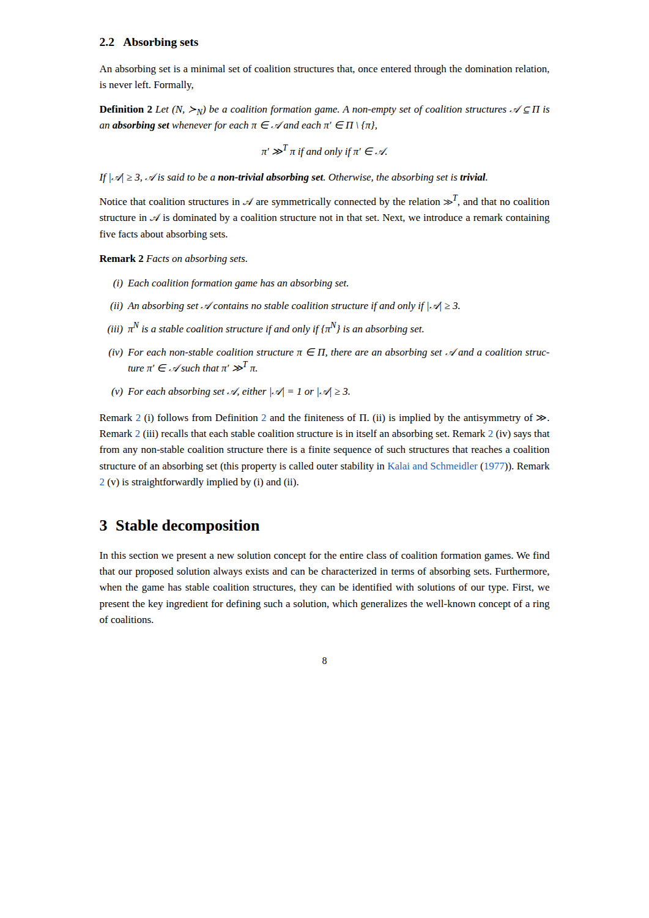2.2 Absorbing sets
An absorbing set is a minimal set of coalition structures that, once entered through the domination relation, is never left. Formally,
Definition 2 Let (N, ≻N) be a coalition formation game. A non-empty set of coalition structures 𝒜 ⊆ Π is an absorbing set whenever for each π ∈ 𝒜 and each π′ ∈ Π \ {π},
π′ ≫T π if and only if π′ ∈ 𝒜.
If |𝒜| ≥ 3, 𝒜 is said to be a non-trivial absorbing set. Otherwise, the absorbing set is trivial.
Notice that coalition structures in 𝒜 are symmetrically connected by the relation ≫T, and that no coalition structure in 𝒜 is dominated by a coalition structure not in that set. Next, we introduce a remark containing five facts about absorbing sets.
Remark 2 Facts on absorbing sets.
(i) Each coalition formation game has an absorbing set.
(ii) An absorbing set 𝒜 contains no stable coalition structure if and only if |𝒜| ≥ 3.
(iii) πN is a stable coalition structure if and only if {πN} is an absorbing set.
(iv) For each non-stable coalition structure π ∈ Π, there are an absorbing set 𝒜 and a coalition structure π′ ∈ 𝒜 such that π′ ≫T π.
(v) For each absorbing set 𝒜, either |𝒜| = 1 or |𝒜| ≥ 3.
Remark 2 (i) follows from Definition 2 and the finiteness of Π. (ii) is implied by the antisymmetry of ≫. Remark 2 (iii) recalls that each stable coalition structure is in itself an absorbing set. Remark 2 (iv) says that from any non-stable coalition structure there is a finite sequence of such structures that reaches a coalition structure of an absorbing set (this property is called outer stability in Kalai and Schmeidler (1977)). Remark 2 (v) is straightforwardly implied by (i) and (ii).
3 Stable decomposition
In this section we present a new solution concept for the entire class of coalition formation games. We find that our proposed solution always exists and can be characterized in terms of absorbing sets. Furthermore, when the game has stable coalition structures, they can be identified with solutions of our type. First, we present the key ingredient for defining such a solution, which generalizes the well-known concept of a ring of coalitions.
8